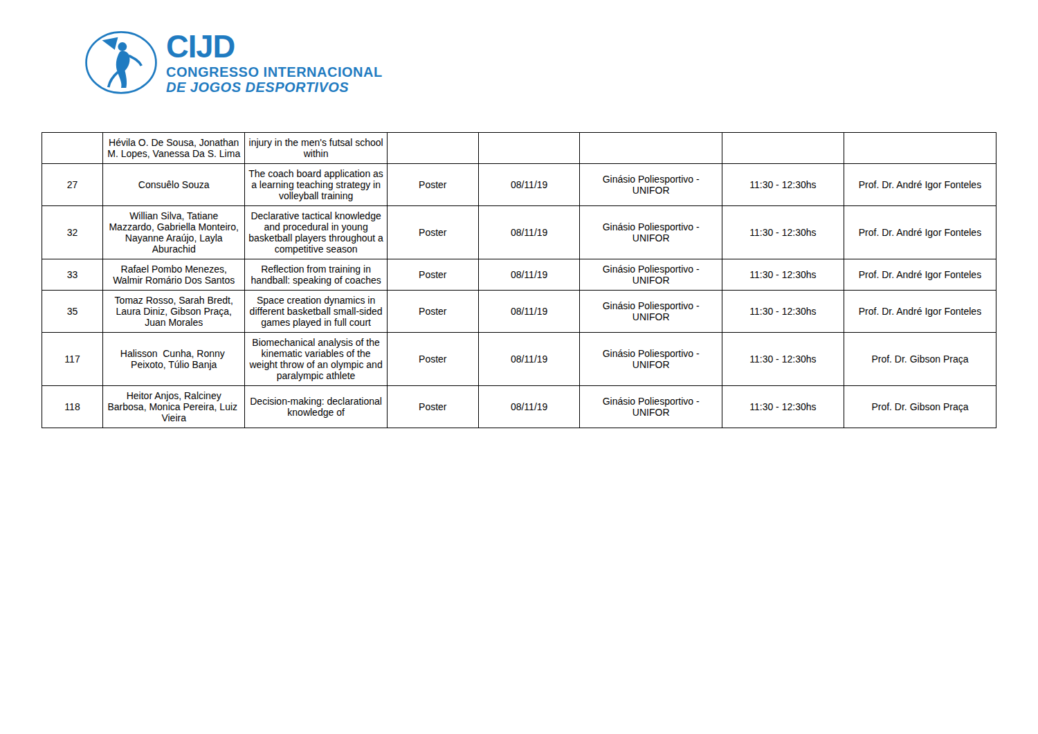CIJD
CONGRESSO INTERNACIONAL
DE JOGOS DESPORTIVOS
| | Hévila O. De Sousa, Jonathan M. Lopes, Vanessa Da S. Lima | injury in the men's futsal school within | | | | | |
| 27 | Consuêlo Souza | The coach board application as a learning teaching strategy in volleyball training | Poster | 08/11/19 | Ginásio Poliesportivo - UNIFOR | 11:30 - 12:30hs | Prof. Dr. André Igor Fonteles |
| 32 | Willian Silva, Tatiane Mazzardo, Gabriella Monteiro, Nayanne Araújo, Layla Aburachid | Declarative tactical knowledge and procedural in young basketball players throughout a competitive season | Poster | 08/11/19 | Ginásio Poliesportivo - UNIFOR | 11:30 - 12:30hs | Prof. Dr. André Igor Fonteles |
| 33 | Rafael Pombo Menezes, Walmir Romário Dos Santos | Reflection from training in handball: speaking of coaches | Poster | 08/11/19 | Ginásio Poliesportivo - UNIFOR | 11:30 - 12:30hs | Prof. Dr. André Igor Fonteles |
| 35 | Tomaz Rosso, Sarah Bredt, Laura Diniz, Gibson Praça, Juan Morales | Space creation dynamics in different basketball small-sided games played in full court | Poster | 08/11/19 | Ginásio Poliesportivo - UNIFOR | 11:30 - 12:30hs | Prof. Dr. André Igor Fonteles |
| 117 | Halisson Cunha, Ronny Peixoto, Túlio Banja | Biomechanical analysis of the kinematic variables of the weight throw of an olympic and paralympic athlete | Poster | 08/11/19 | Ginásio Poliesportivo - UNIFOR | 11:30 - 12:30hs | Prof. Dr. Gibson Praça |
| 118 | Heitor Anjos, Ralciney Barbosa, Monica Pereira, Luiz Vieira | Decision-making: declarational knowledge of | Poster | 08/11/19 | Ginásio Poliesportivo - UNIFOR | 11:30 - 12:30hs | Prof. Dr. Gibson Praça |